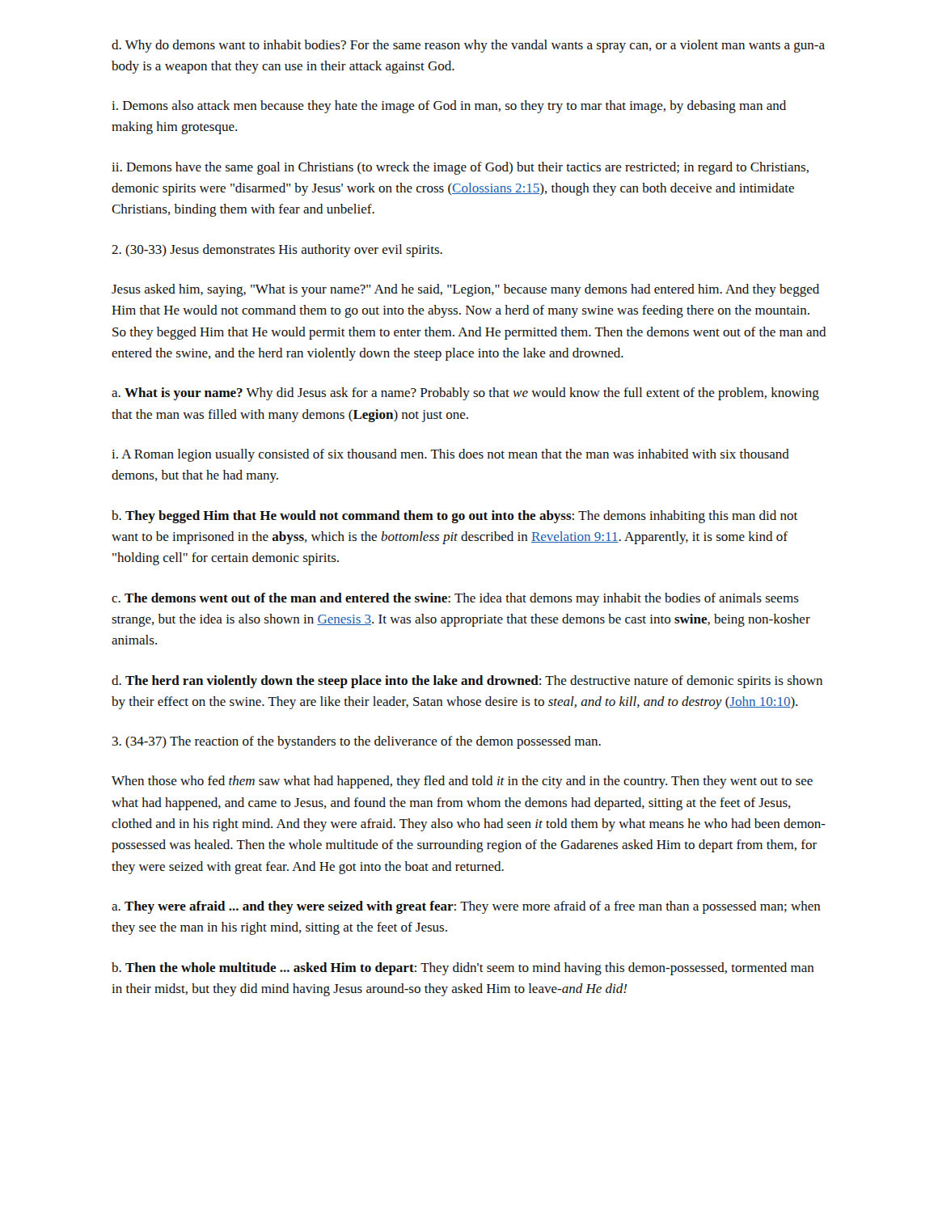d. Why do demons want to inhabit bodies? For the same reason why the vandal wants a spray can, or a violent man wants a gun-a body is a weapon that they can use in their attack against God.
i. Demons also attack men because they hate the image of God in man, so they try to mar that image, by debasing man and making him grotesque.
ii. Demons have the same goal in Christians (to wreck the image of God) but their tactics are restricted; in regard to Christians, demonic spirits were "disarmed" by Jesus' work on the cross (Colossians 2:15), though they can both deceive and intimidate Christians, binding them with fear and unbelief.
2. (30-33) Jesus demonstrates His authority over evil spirits.
Jesus asked him, saying, "What is your name?" And he said, "Legion," because many demons had entered him. And they begged Him that He would not command them to go out into the abyss. Now a herd of many swine was feeding there on the mountain. So they begged Him that He would permit them to enter them. And He permitted them. Then the demons went out of the man and entered the swine, and the herd ran violently down the steep place into the lake and drowned.
a. What is your name? Why did Jesus ask for a name? Probably so that we would know the full extent of the problem, knowing that the man was filled with many demons (Legion) not just one.
i. A Roman legion usually consisted of six thousand men. This does not mean that the man was inhabited with six thousand demons, but that he had many.
b. They begged Him that He would not command them to go out into the abyss: The demons inhabiting this man did not want to be imprisoned in the abyss, which is the bottomless pit described in Revelation 9:11. Apparently, it is some kind of "holding cell" for certain demonic spirits.
c. The demons went out of the man and entered the swine: The idea that demons may inhabit the bodies of animals seems strange, but the idea is also shown in Genesis 3. It was also appropriate that these demons be cast into swine, being non-kosher animals.
d. The herd ran violently down the steep place into the lake and drowned: The destructive nature of demonic spirits is shown by their effect on the swine. They are like their leader, Satan whose desire is to steal, and to kill, and to destroy (John 10:10).
3. (34-37) The reaction of the bystanders to the deliverance of the demon possessed man.
When those who fed them saw what had happened, they fled and told it in the city and in the country. Then they went out to see what had happened, and came to Jesus, and found the man from whom the demons had departed, sitting at the feet of Jesus, clothed and in his right mind. And they were afraid. They also who had seen it told them by what means he who had been demon-possessed was healed. Then the whole multitude of the surrounding region of the Gadarenes asked Him to depart from them, for they were seized with great fear. And He got into the boat and returned.
a. They were afraid ... and they were seized with great fear: They were more afraid of a free man than a possessed man; when they see the man in his right mind, sitting at the feet of Jesus.
b. Then the whole multitude ... asked Him to depart: They didn't seem to mind having this demon-possessed, tormented man in their midst, but they did mind having Jesus around-so they asked Him to leave-and He did!